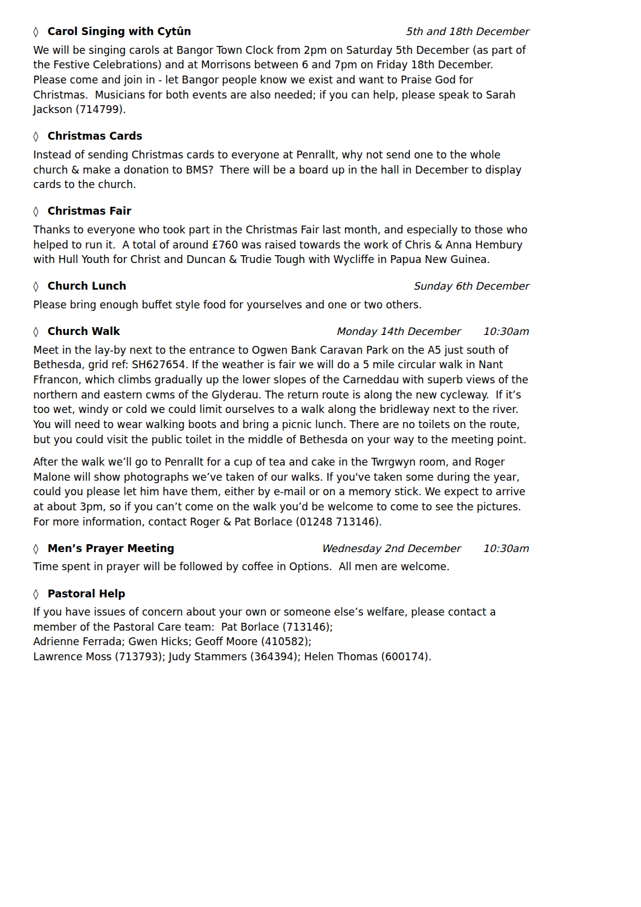◊ Carol Singing with Cytûn 5th and 18th December
We will be singing carols at Bangor Town Clock from 2pm on Saturday 5th December (as part of the Festive Celebrations) and at Morrisons between 6 and 7pm on Friday 18th December. Please come and join in - let Bangor people know we exist and want to Praise God for Christmas. Musicians for both events are also needed; if you can help, please speak to Sarah Jackson (714799).
◊ Christmas Cards
Instead of sending Christmas cards to everyone at Penrallt, why not send one to the whole church & make a donation to BMS? There will be a board up in the hall in December to display cards to the church.
◊ Christmas Fair
Thanks to everyone who took part in the Christmas Fair last month, and especially to those who helped to run it. A total of around £760 was raised towards the work of Chris & Anna Hembury with Hull Youth for Christ and Duncan & Trudie Tough with Wycliffe in Papua New Guinea.
◊ Church Lunch Sunday 6th December
Please bring enough buffet style food for yourselves and one or two others.
◊ Church Walk Monday 14th December10:30am
Meet in the lay-by next to the entrance to Ogwen Bank Caravan Park on the A5 just south of Bethesda, grid ref: SH627654. If the weather is fair we will do a 5 mile circular walk in Nant Ffrancon, which climbs gradually up the lower slopes of the Carneddau with superb views of the northern and eastern cwms of the Glyderau. The return route is along the new cycleway. If it’s too wet, windy or cold we could limit ourselves to a walk along the bridleway next to the river. You will need to wear walking boots and bring a picnic lunch. There are no toilets on the route, but you could visit the public toilet in the middle of Bethesda on your way to the meeting point.
After the walk we’ll go to Penrallt for a cup of tea and cake in the Twrgwyn room, and Roger Malone will show photographs we’ve taken of our walks. If you've taken some during the year, could you please let him have them, either by e-mail or on a memory stick. We expect to arrive at about 3pm, so if you can’t come on the walk you’d be welcome to come to see the pictures. For more information, contact Roger & Pat Borlace (01248 713146).
◊ Men’s Prayer Meeting Wednesday 2nd December10:30am
Time spent in prayer will be followed by coffee in Options. All men are welcome.
◊ Pastoral Help
If you have issues of concern about your own or someone else’s welfare, please contact a member of the Pastoral Care team: Pat Borlace (713146);
Adrienne Ferrada; Gwen Hicks; Geoff Moore (410582);
Lawrence Moss (713793); Judy Stammers (364394); Helen Thomas (600174).